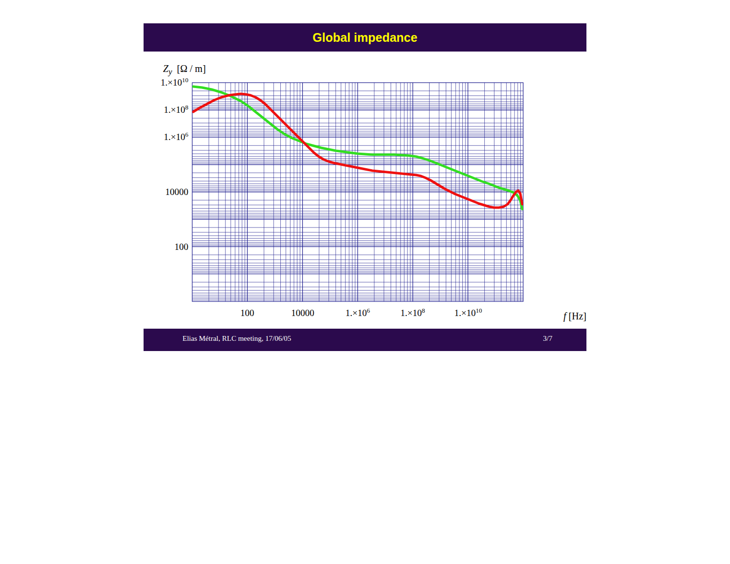Global impedance
Zy [Ω / m]
f [Hz]
1.×1010 1.×108 1.×106 10000 100 100 10000 1.×106 1.×108 1.×1010
Elias Métral, RLC meeting, 17/06/05 3/7